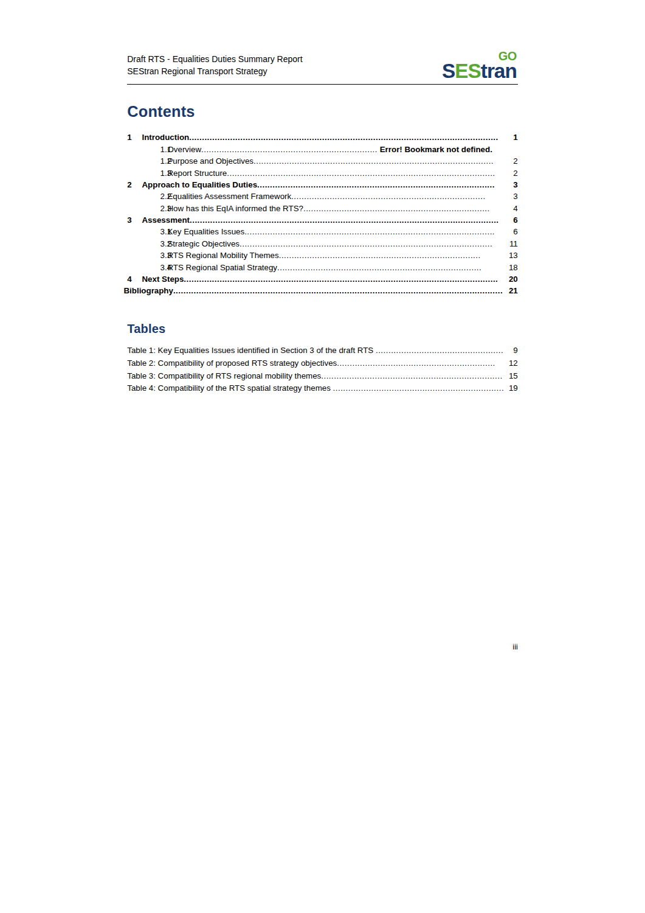Draft RTS - Equalities Duties Summary Report
SEStran Regional Transport Strategy
GO
SEStran
Contents
| 1 | Introduction ......................................................................................................................... | 1 |
| | 1.1 Overview ..................................................................... Error! Bookmark not defined. | |
| | 1.2 Purpose and Objectives .............................................................................................. | 2 |
| | 1.3 Report Structure ......................................................................................................... | 2 |
| 2 | Approach to Equalities Duties ............................................................................................. | 3 |
| | 2.2 Equalities Assessment Framework ............................................................................ | 3 |
| | 2.3 How has this EqIA informed the RTS? ......................................................................... | 4 |
| 3 | Assessment ......................................................................................................................... | 6 |
| | 3.1 Key Equalities Issues .................................................................................................. | 6 |
| | 3.2 Strategic Objectives ................................................................................................... | 11 |
| | 3.3 RTS Regional Mobility Themes ............................................................................... | 13 |
| | 3.4 RTS Regional Spatial Strategy ................................................................................ | 18 |
| 4 | Next Steps ........................................................................................................................... | 20 |
| | Bibliography ................................................................................................................................. | 21 |
Tables
Table 1: Key Equalities Issues identified in Section 3 of the draft RTS .................................................. 9
Table 2: Compatibility of proposed RTS strategy objectives.............................................................. 12
Table 3: Compatibility of RTS regional mobility themes....................................................................... 15
Table 4: Compatibility of the RTS spatial strategy themes ................................................................... 19
iii